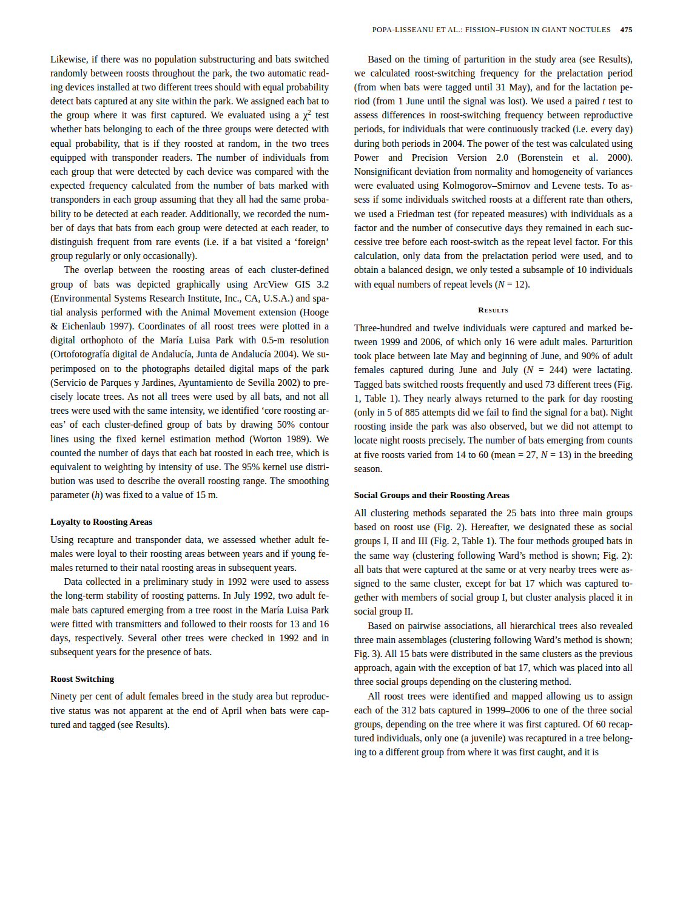POPA-LISSEANU ET AL.: FISSION–FUSION IN GIANT NOCTULES 475
Likewise, if there was no population substructuring and bats switched randomly between roosts throughout the park, the two automatic reading devices installed at two different trees should with equal probability detect bats captured at any site within the park. We assigned each bat to the group where it was first captured. We evaluated using a χ2 test whether bats belonging to each of the three groups were detected with equal probability, that is if they roosted at random, in the two trees equipped with transponder readers. The number of individuals from each group that were detected by each device was compared with the expected frequency calculated from the number of bats marked with transponders in each group assuming that they all had the same probability to be detected at each reader. Additionally, we recorded the number of days that bats from each group were detected at each reader, to distinguish frequent from rare events (i.e. if a bat visited a ‘foreign’ group regularly or only occasionally).
The overlap between the roosting areas of each cluster-defined group of bats was depicted graphically using ArcView GIS 3.2 (Environmental Systems Research Institute, Inc., CA, U.S.A.) and spatial analysis performed with the Animal Movement extension (Hooge & Eichenlaub 1997). Coordinates of all roost trees were plotted in a digital orthophoto of the María Luisa Park with 0.5-m resolution (Ortofotografía digital de Andalucía, Junta de Andalucía 2004). We superimposed on to the photographs detailed digital maps of the park (Servicio de Parques y Jardines, Ayuntamiento de Sevilla 2002) to precisely locate trees. As not all trees were used by all bats, and not all trees were used with the same intensity, we identified ‘core roosting areas’ of each cluster-defined group of bats by drawing 50% contour lines using the fixed kernel estimation method (Worton 1989). We counted the number of days that each bat roosted in each tree, which is equivalent to weighting by intensity of use. The 95% kernel use distribution was used to describe the overall roosting range. The smoothing parameter (h) was fixed to a value of 15 m.
Loyalty to Roosting Areas
Using recapture and transponder data, we assessed whether adult females were loyal to their roosting areas between years and if young females returned to their natal roosting areas in subsequent years.
Data collected in a preliminary study in 1992 were used to assess the long-term stability of roosting patterns. In July 1992, two adult female bats captured emerging from a tree roost in the María Luisa Park were fitted with transmitters and followed to their roosts for 13 and 16 days, respectively. Several other trees were checked in 1992 and in subsequent years for the presence of bats.
Roost Switching
Ninety per cent of adult females breed in the study area but reproductive status was not apparent at the end of April when bats were captured and tagged (see Results).
Based on the timing of parturition in the study area (see Results), we calculated roost-switching frequency for the prelactation period (from when bats were tagged until 31 May), and for the lactation period (from 1 June until the signal was lost). We used a paired t test to assess differences in roost-switching frequency between reproductive periods, for individuals that were continuously tracked (i.e. every day) during both periods in 2004. The power of the test was calculated using Power and Precision Version 2.0 (Borenstein et al. 2000). Nonsignificant deviation from normality and homogeneity of variances were evaluated using Kolmogorov–Smirnov and Levene tests. To assess if some individuals switched roosts at a different rate than others, we used a Friedman test (for repeated measures) with individuals as a factor and the number of consecutive days they remained in each successive tree before each roost-switch as the repeat level factor. For this calculation, only data from the prelactation period were used, and to obtain a balanced design, we only tested a subsample of 10 individuals with equal numbers of repeat levels (N = 12).
Results
Three-hundred and twelve individuals were captured and marked between 1999 and 2006, of which only 16 were adult males. Parturition took place between late May and beginning of June, and 90% of adult females captured during June and July (N = 244) were lactating. Tagged bats switched roosts frequently and used 73 different trees (Fig. 1, Table 1). They nearly always returned to the park for day roosting (only in 5 of 885 attempts did we fail to find the signal for a bat). Night roosting inside the park was also observed, but we did not attempt to locate night roosts precisely. The number of bats emerging from counts at five roosts varied from 14 to 60 (mean = 27, N = 13) in the breeding season.
Social Groups and their Roosting Areas
All clustering methods separated the 25 bats into three main groups based on roost use (Fig. 2). Hereafter, we designated these as social groups I, II and III (Fig. 2, Table 1). The four methods grouped bats in the same way (clustering following Ward’s method is shown; Fig. 2): all bats that were captured at the same or at very nearby trees were assigned to the same cluster, except for bat 17 which was captured together with members of social group I, but cluster analysis placed it in social group II.
Based on pairwise associations, all hierarchical trees also revealed three main assemblages (clustering following Ward’s method is shown; Fig. 3). All 15 bats were distributed in the same clusters as the previous approach, again with the exception of bat 17, which was placed into all three social groups depending on the clustering method.
All roost trees were identified and mapped allowing us to assign each of the 312 bats captured in 1999–2006 to one of the three social groups, depending on the tree where it was first captured. Of 60 recaptured individuals, only one (a juvenile) was recaptured in a tree belonging to a different group from where it was first caught, and it is